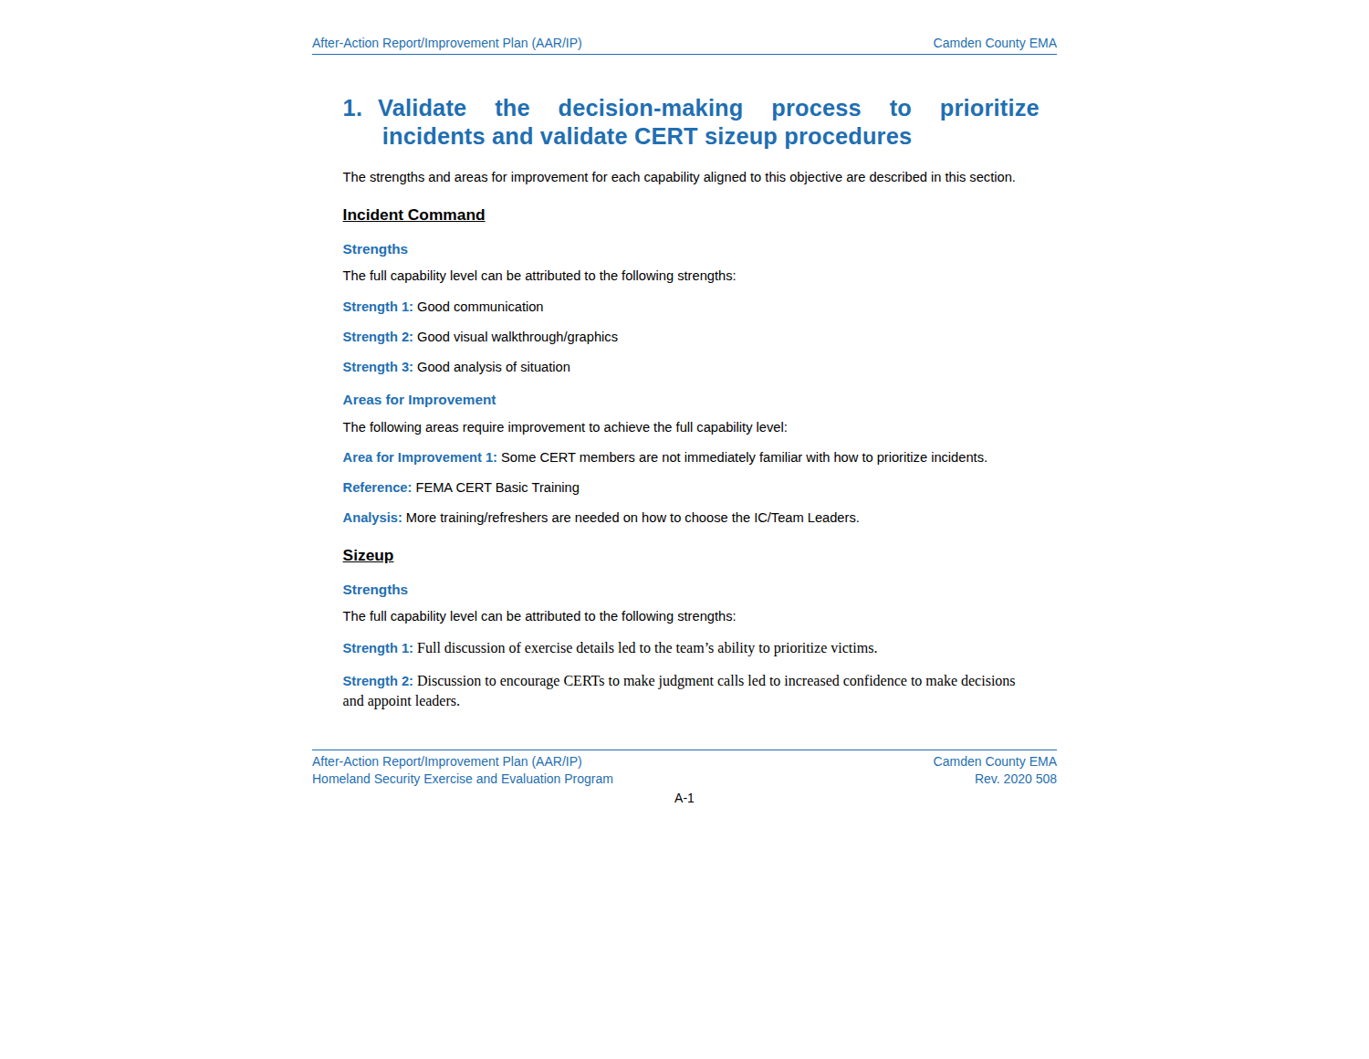After-Action Report/Improvement Plan (AAR/IP)
Camden County EMA
1. Validate the decision-making process to prioritize incidents and validate CERT sizeup procedures
The strengths and areas for improvement for each capability aligned to this objective are described in this section.
Incident Command
Strengths
The full capability level can be attributed to the following strengths:
Strength 1: Good communication
Strength 2: Good visual walkthrough/graphics
Strength 3: Good analysis of situation
Areas for Improvement
The following areas require improvement to achieve the full capability level:
Area for Improvement 1: Some CERT members are not immediately familiar with how to prioritize incidents.
Reference: FEMA CERT Basic Training
Analysis: More training/refreshers are needed on how to choose the IC/Team Leaders.
Sizeup
Strengths
The full capability level can be attributed to the following strengths:
Strength 1: Full discussion of exercise details led to the team’s ability to prioritize victims.
Strength 2: Discussion to encourage CERTs to make judgment calls led to increased confidence to make decisions and appoint leaders.
After-Action Report/Improvement Plan (AAR/IP)
Camden County EMA
Homeland Security Exercise and Evaluation Program
Rev. 2020 508
A-1